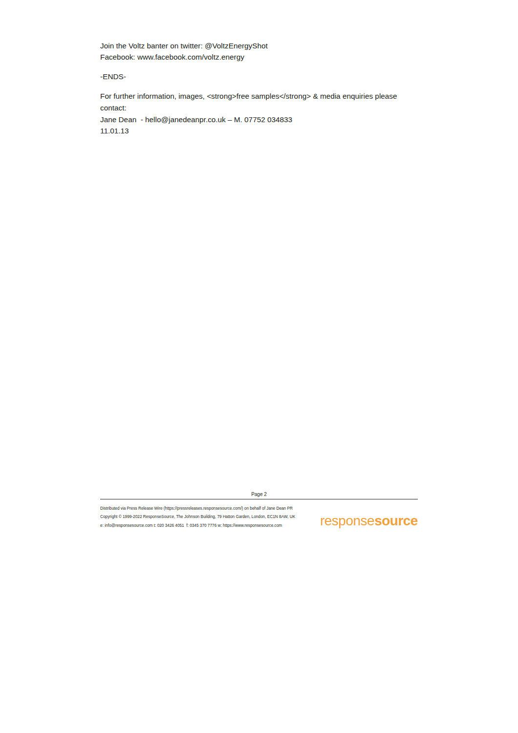Join the Voltz banter on twitter: @VoltzEnergyShot
Facebook: www.facebook.com/voltz.energy
-ENDS-
For further information, images, <strong>free samples</strong> & media enquiries please contact:
Jane Dean - hello@janedeanpr.co.uk – M. 07752 034833
11.01.13
Page 2
Distributed via Press Release Wire (https://pressreleases.responsesource.com/) on behalf of Jane Dean PR
Copyright © 1999-2022 ResponseSource, The Johnson Building, 79 Hatton Garden, London, EC1N 8AW, UK
e: info@responsesource.com t: 020 3426 4051 f: 0345 370 7776 w: https://www.responsesource.com
responsesource